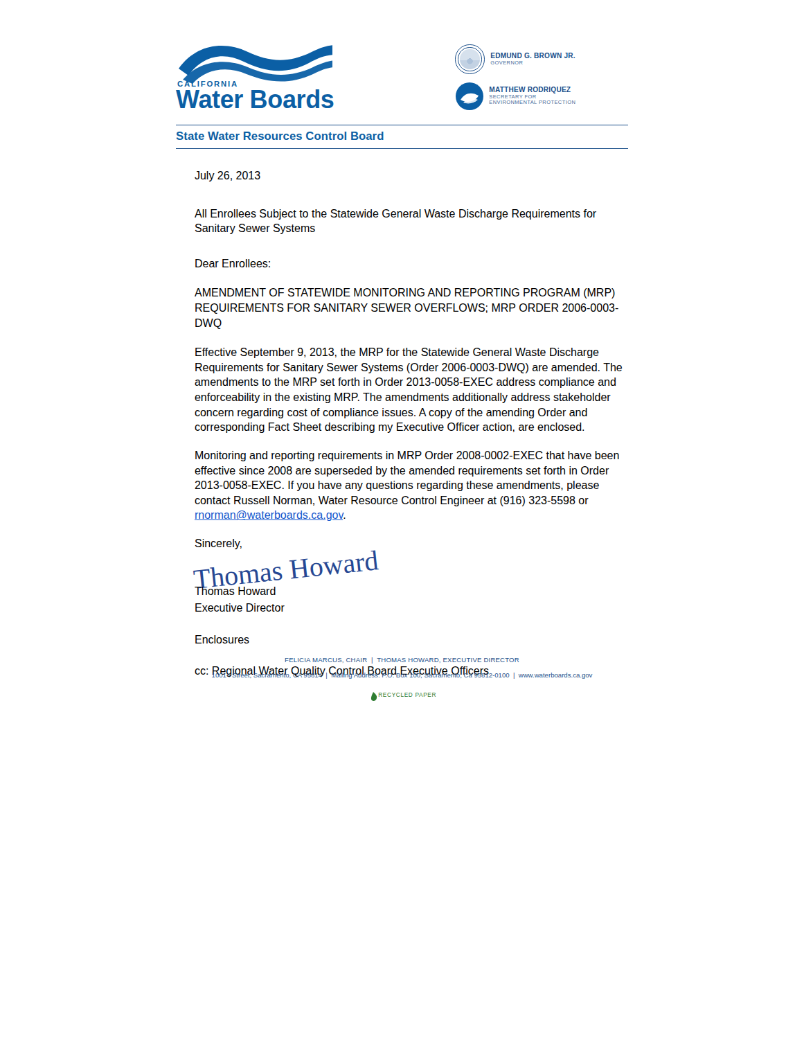CALIFORNIA
Water Boards
Edmund G. Brown Jr.
Governor
Matthew Rodriquez
Secretary for
Environmental Protection
State Water Resources Control Board
July 26, 2013
All Enrollees Subject to the Statewide General Waste Discharge Requirements for Sanitary Sewer Systems
Dear Enrollees:
Amendment of Statewide Monitoring and Reporting Program (MRP) Requirements for Sanitary Sewer Overflows; MRP Order 2006-0003-DWQ
Effective September 9, 2013, the MRP for the Statewide General Waste Discharge Requirements for Sanitary Sewer Systems (Order 2006-0003-DWQ) are amended. The amendments to the MRP set forth in Order 2013-0058-EXEC address compliance and enforceability in the existing MRP. The amendments additionally address stakeholder concern regarding cost of compliance issues. A copy of the amending Order and corresponding Fact Sheet describing my Executive Officer action, are enclosed.
Monitoring and reporting requirements in MRP Order 2008-0002-EXEC that have been effective since 2008 are superseded by the amended requirements set forth in Order 2013-0058-EXEC. If you have any questions regarding these amendments, please contact Russell Norman, Water Resource Control Engineer at (916) 323-5598 or rnorman@waterboards.ca.gov.
Sincerely,
Thomas Howard
Thomas Howard
Executive Director
Enclosures
cc: Regional Water Quality Control Board Executive Officers
Felicia Marcus, chair | Thomas Howard, executive director
1001 I Street, Sacramento, CA 95814 | Mailing Address: P.O. Box 100, Sacramento, Ca 95812-0100 | www.waterboards.ca.gov
Recycled Paper